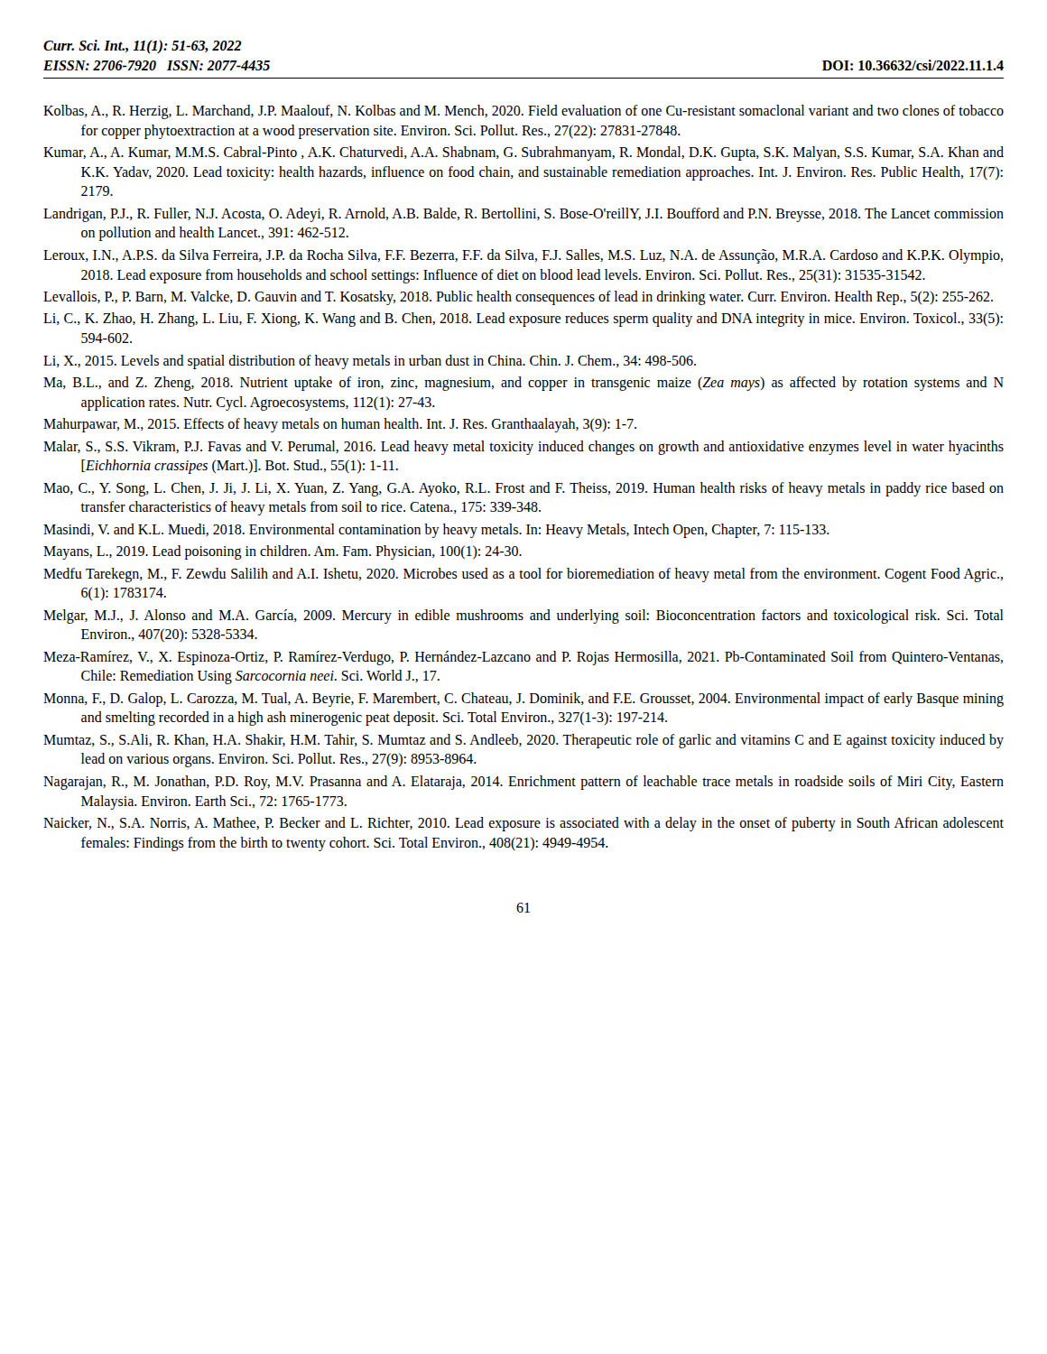Curr. Sci. Int., 11(1): 51-63, 2022
EISSN: 2706-7920 ISSN: 2077-4435 DOI: 10.36632/csi/2022.11.1.4
Kolbas, A., R. Herzig, L. Marchand, J.P. Maalouf, N. Kolbas and M. Mench, 2020. Field evaluation of one Cu-resistant somaclonal variant and two clones of tobacco for copper phytoextraction at a wood preservation site. Environ. Sci. Pollut. Res., 27(22): 27831-27848.
Kumar, A., A. Kumar, M.M.S. Cabral-Pinto , A.K. Chaturvedi, A.A. Shabnam, G. Subrahmanyam, R. Mondal, D.K. Gupta, S.K. Malyan, S.S. Kumar, S.A. Khan and K.K. Yadav, 2020. Lead toxicity: health hazards, influence on food chain, and sustainable remediation approaches. Int. J. Environ. Res. Public Health, 17(7): 2179.
Landrigan, P.J., R. Fuller, N.J. Acosta, O. Adeyi, R. Arnold, A.B. Balde, R. Bertollini, S. Bose-O'reillY, J.I. Boufford and P.N. Breysse, 2018. The Lancet commission on pollution and health Lancet., 391: 462-512.
Leroux, I.N., A.P.S. da Silva Ferreira, J.P. da Rocha Silva, F.F. Bezerra, F.F. da Silva, F.J. Salles, M.S. Luz, N.A. de Assunção, M.R.A. Cardoso and K.P.K. Olympio, 2018. Lead exposure from households and school settings: Influence of diet on blood lead levels. Environ. Sci. Pollut. Res., 25(31): 31535-31542.
Levallois, P., P. Barn, M. Valcke, D. Gauvin and T. Kosatsky, 2018. Public health consequences of lead in drinking water. Curr. Environ. Health Rep., 5(2): 255-262.
Li, C., K. Zhao, H. Zhang, L. Liu, F. Xiong, K. Wang and B. Chen, 2018. Lead exposure reduces sperm quality and DNA integrity in mice. Environ. Toxicol., 33(5): 594-602.
Li, X., 2015. Levels and spatial distribution of heavy metals in urban dust in China. Chin. J. Chem., 34: 498-506.
Ma, B.L., and Z. Zheng, 2018. Nutrient uptake of iron, zinc, magnesium, and copper in transgenic maize (Zea mays) as affected by rotation systems and N application rates. Nutr. Cycl. Agroecosystems, 112(1): 27-43.
Mahurpawar, M., 2015. Effects of heavy metals on human health. Int. J. Res. Granthaalayah, 3(9): 1-7.
Malar, S., S.S. Vikram, P.J. Favas and V. Perumal, 2016. Lead heavy metal toxicity induced changes on growth and antioxidative enzymes level in water hyacinths [Eichhornia crassipes (Mart.)]. Bot. Stud., 55(1): 1-11.
Mao, C., Y. Song, L. Chen, J. Ji, J. Li, X. Yuan, Z. Yang, G.A. Ayoko, R.L. Frost and F. Theiss, 2019. Human health risks of heavy metals in paddy rice based on transfer characteristics of heavy metals from soil to rice. Catena., 175: 339-348.
Masindi, V. and K.L. Muedi, 2018. Environmental contamination by heavy metals. In: Heavy Metals, Intech Open, Chapter, 7: 115-133.
Mayans, L., 2019. Lead poisoning in children. Am. Fam. Physician, 100(1): 24-30.
Medfu Tarekegn, M., F. Zewdu Salilih and A.I. Ishetu, 2020. Microbes used as a tool for bioremediation of heavy metal from the environment. Cogent Food Agric., 6(1): 1783174.
Melgar, M.J., J. Alonso and M.A. García, 2009. Mercury in edible mushrooms and underlying soil: Bioconcentration factors and toxicological risk. Sci. Total Environ., 407(20): 5328-5334.
Meza-Ramírez, V., X. Espinoza-Ortiz, P. Ramírez-Verdugo, P. Hernández-Lazcano and P. Rojas Hermosilla, 2021. Pb-Contaminated Soil from Quintero-Ventanas, Chile: Remediation Using Sarcocornia neei. Sci. World J., 17.
Monna, F., D. Galop, L. Carozza, M. Tual, A. Beyrie, F. Marembert, C. Chateau, J. Dominik, and F.E. Grousset, 2004. Environmental impact of early Basque mining and smelting recorded in a high ash minerogenic peat deposit. Sci. Total Environ., 327(1-3): 197-214.
Mumtaz, S., S.Ali, R. Khan, H.A. Shakir, H.M. Tahir, S. Mumtaz and S. Andleeb, 2020. Therapeutic role of garlic and vitamins C and E against toxicity induced by lead on various organs. Environ. Sci. Pollut. Res., 27(9): 8953-8964.
Nagarajan, R., M. Jonathan, P.D. Roy, M.V. Prasanna and A. Elataraja, 2014. Enrichment pattern of leachable trace metals in roadside soils of Miri City, Eastern Malaysia. Environ. Earth Sci., 72: 1765-1773.
Naicker, N., S.A. Norris, A. Mathee, P. Becker and L. Richter, 2010. Lead exposure is associated with a delay in the onset of puberty in South African adolescent females: Findings from the birth to twenty cohort. Sci. Total Environ., 408(21): 4949-4954.
61